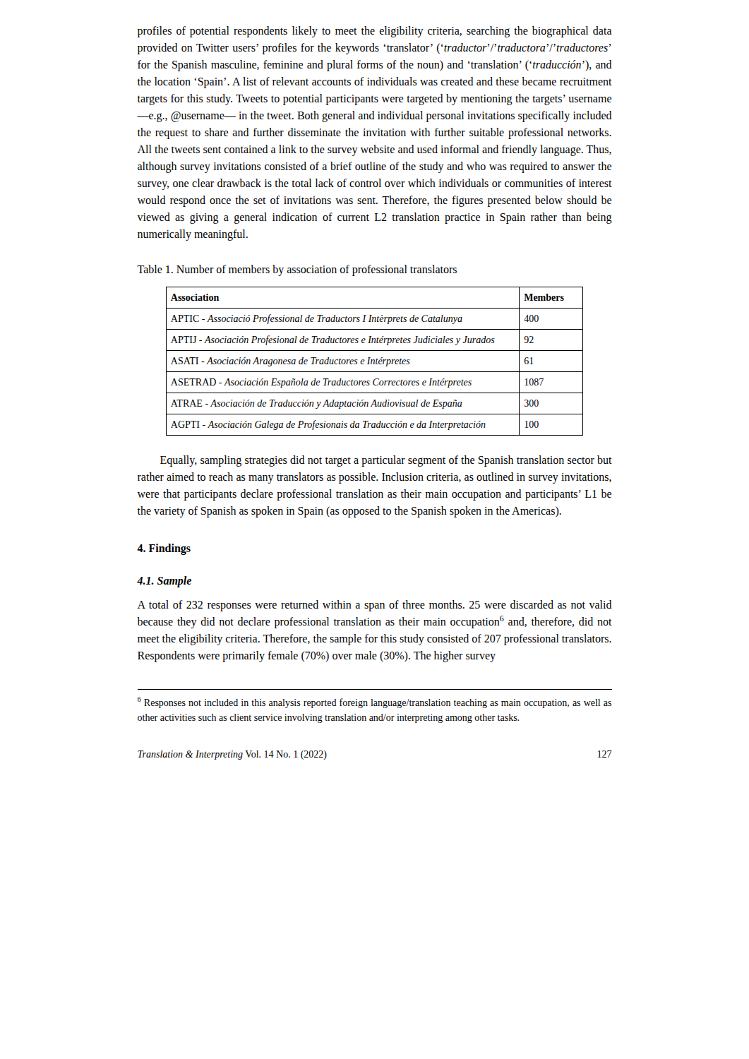profiles of potential respondents likely to meet the eligibility criteria, searching the biographical data provided on Twitter users’ profiles for the keywords ‘translator’ (‘traductor’/’traductora’/’traductores’ for the Spanish masculine, feminine and plural forms of the noun) and ‘translation’ (‘traducción’), and the location ‘Spain’. A list of relevant accounts of individuals was created and these became recruitment targets for this study. Tweets to potential participants were targeted by mentioning the targets’ username —e.g., @username— in the tweet. Both general and individual personal invitations specifically included the request to share and further disseminate the invitation with further suitable professional networks. All the tweets sent contained a link to the survey website and used informal and friendly language. Thus, although survey invitations consisted of a brief outline of the study and who was required to answer the survey, one clear drawback is the total lack of control over which individuals or communities of interest would respond once the set of invitations was sent. Therefore, the figures presented below should be viewed as giving a general indication of current L2 translation practice in Spain rather than being numerically meaningful.
Table 1. Number of members by association of professional translators
| Association | Members |
| --- | --- |
| APTIC - Associació Professional de Traductors I Intèrprets de Catalunya | 400 |
| APTIJ - Asociación Profesional de Traductores e Intérpretes Judiciales y Jurados | 92 |
| ASATI - Asociación Aragonesa de Traductores e Intérpretes | 61 |
| ASETRAD - Asociación Española de Traductores Correctores e Intérpretes | 1087 |
| ATRAE - Asociación de Traducción y Adaptación Audiovisual de España | 300 |
| AGPTI - Asociación Galega de Profesionais da Traducción e da Interpretación | 100 |
Equally, sampling strategies did not target a particular segment of the Spanish translation sector but rather aimed to reach as many translators as possible. Inclusion criteria, as outlined in survey invitations, were that participants declare professional translation as their main occupation and participants’ L1 be the variety of Spanish as spoken in Spain (as opposed to the Spanish spoken in the Americas).
4. Findings
4.1. Sample
A total of 232 responses were returned within a span of three months. 25 were discarded as not valid because they did not declare professional translation as their main occupation6 and, therefore, did not meet the eligibility criteria. Therefore, the sample for this study consisted of 207 professional translators. Respondents were primarily female (70%) over male (30%). The higher survey
6 Responses not included in this analysis reported foreign language/translation teaching as main occupation, as well as other activities such as client service involving translation and/or interpreting among other tasks.
Translation & Interpreting Vol. 14 No. 1 (2022) 127